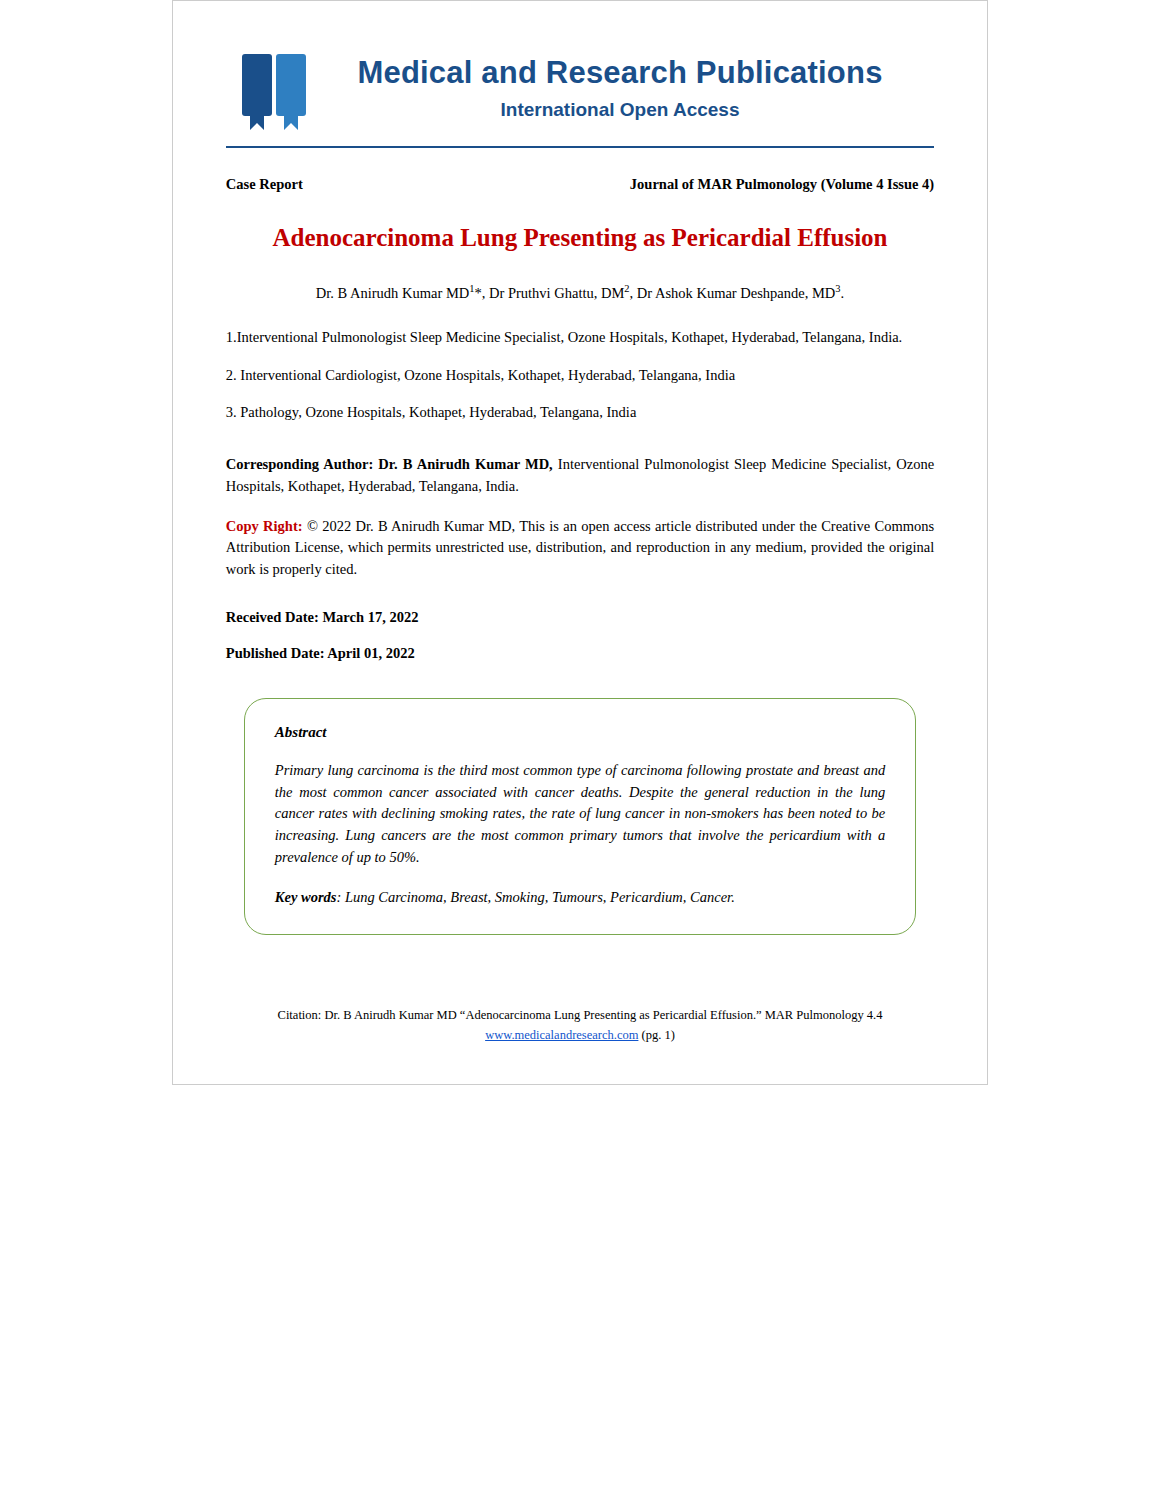Medical and Research Publications
International Open Access
Case Report Journal of MAR Pulmonology (Volume 4 Issue 4)
Adenocarcinoma Lung Presenting as Pericardial Effusion
Dr. B Anirudh Kumar MD1*, Dr Pruthvi Ghattu, DM2, Dr Ashok Kumar Deshpande, MD3.
1.Interventional Pulmonologist Sleep Medicine Specialist, Ozone Hospitals, Kothapet, Hyderabad, Telangana, India.
2. Interventional Cardiologist, Ozone Hospitals, Kothapet, Hyderabad, Telangana, India
3. Pathology, Ozone Hospitals, Kothapet, Hyderabad, Telangana, India
Corresponding Author: Dr. B Anirudh Kumar MD, Interventional Pulmonologist Sleep Medicine Specialist, Ozone Hospitals, Kothapet, Hyderabad, Telangana, India.
Copy Right: © 2022 Dr. B Anirudh Kumar MD, This is an open access article distributed under the Creative Commons Attribution License, which permits unrestricted use, distribution, and reproduction in any medium, provided the original work is properly cited.
Received Date: March 17, 2022
Published Date: April 01, 2022
Abstract
Primary lung carcinoma is the third most common type of carcinoma following prostate and breast and the most common cancer associated with cancer deaths. Despite the general reduction in the lung cancer rates with declining smoking rates, the rate of lung cancer in non-smokers has been noted to be increasing. Lung cancers are the most common primary tumors that involve the pericardium with a prevalence of up to 50%.
Key words: Lung Carcinoma, Breast, Smoking, Tumours, Pericardium, Cancer.
Citation: Dr. B Anirudh Kumar MD “Adenocarcinoma Lung Presenting as Pericardial Effusion.” MAR Pulmonology 4.4
www.medicalandresearch.com (pg. 1)